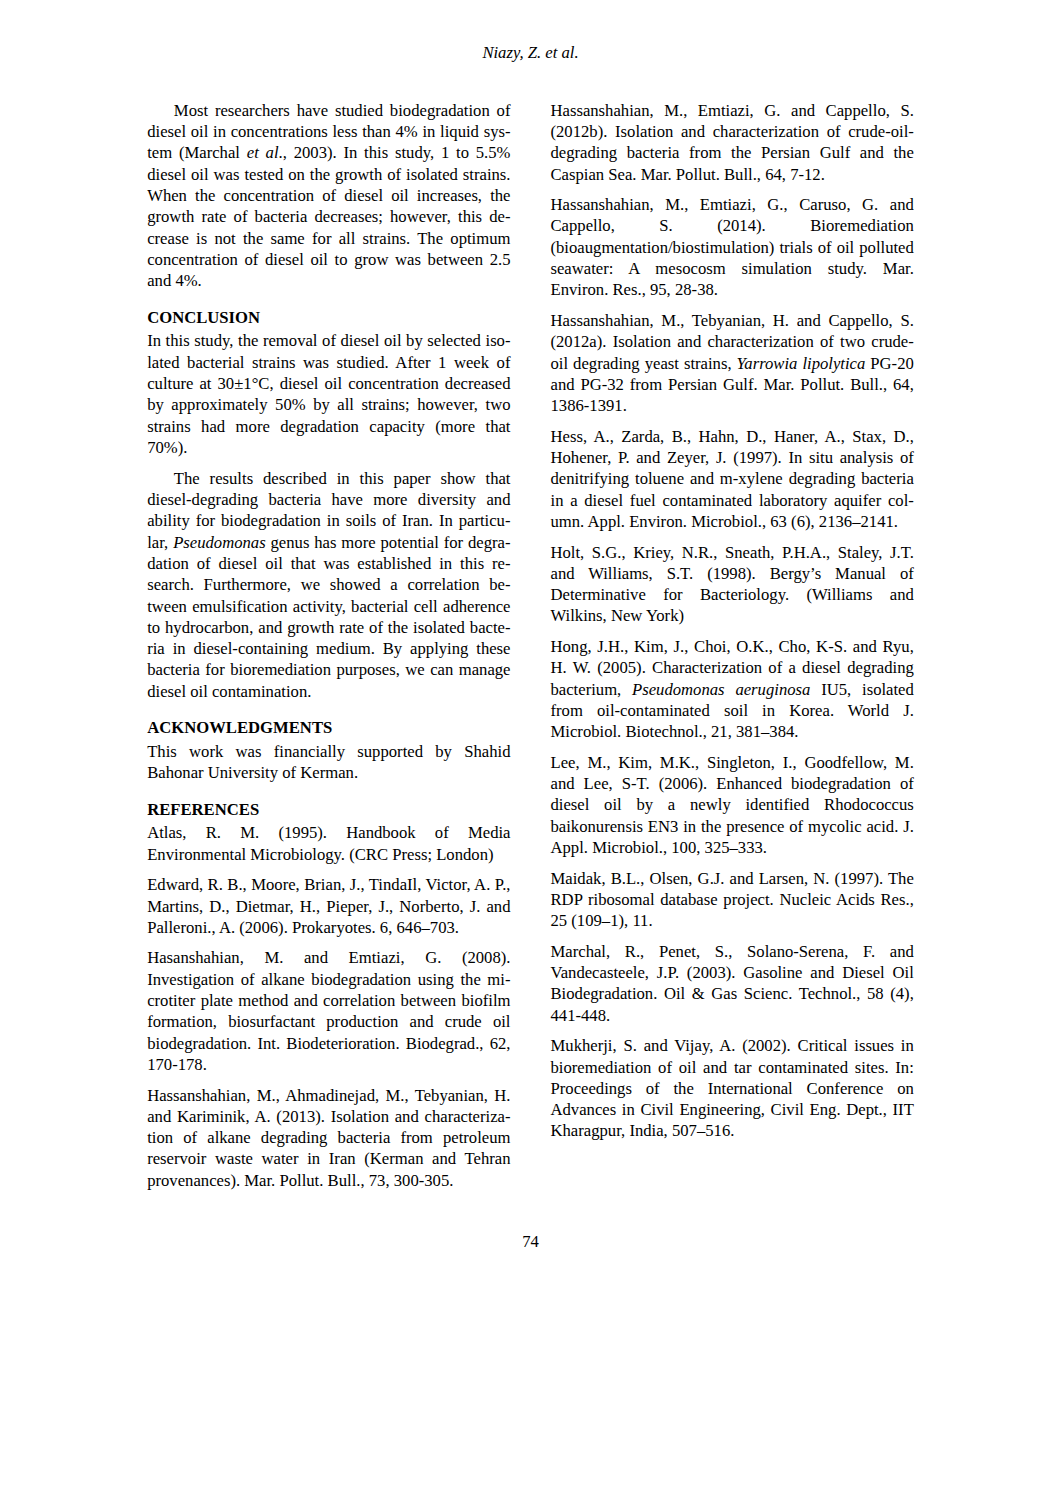Niazy, Z. et al.
Most researchers have studied biodegradation of diesel oil in concentrations less than 4% in liquid system (Marchal et al., 2003). In this study, 1 to 5.5% diesel oil was tested on the growth of isolated strains. When the concentration of diesel oil increases, the growth rate of bacteria decreases; however, this decrease is not the same for all strains. The optimum concentration of diesel oil to grow was between 2.5 and 4%.
Conclusion
In this study, the removal of diesel oil by selected isolated bacterial strains was studied. After 1 week of culture at 30±1°C, diesel oil concentration decreased by approximately 50% by all strains; however, two strains had more degradation capacity (more that 70%).
The results described in this paper show that diesel-degrading bacteria have more diversity and ability for biodegradation in soils of Iran. In particular, Pseudomonas genus has more potential for degradation of diesel oil that was established in this research. Furthermore, we showed a correlation between emulsification activity, bacterial cell adherence to hydrocarbon, and growth rate of the isolated bacteria in diesel-containing medium. By applying these bacteria for bioremediation purposes, we can manage diesel oil contamination.
Acknowledgments
This work was financially supported by Shahid Bahonar University of Kerman.
References
Atlas, R. M. (1995). Handbook of Media Environmental Microbiology. (CRC Press; London)
Edward, R. B., Moore, Brian, J., TindaIl, Victor, A. P., Martins, D., Dietmar, H., Pieper, J., Norberto, J. and Palleroni., A. (2006). Prokaryotes. 6, 646–703.
Hasanshahian, M. and Emtiazi, G. (2008). Investigation of alkane biodegradation using the microtiter plate method and correlation between biofilm formation, biosurfactant production and crude oil biodegradation. Int. Biodeterioration. Biodegrad., 62, 170-178.
Hassanshahian, M., Ahmadinejad, M., Tebyanian, H. and Kariminik, A. (2013). Isolation and characterization of alkane degrading bacteria from petroleum reservoir waste water in Iran (Kerman and Tehran provenances). Mar. Pollut. Bull., 73, 300-305.
Hassanshahian, M., Emtiazi, G. and Cappello, S. (2012b). Isolation and characterization of crude-oil-degrading bacteria from the Persian Gulf and the Caspian Sea. Mar. Pollut. Bull., 64, 7-12.
Hassanshahian, M., Emtiazi, G., Caruso, G. and Cappello, S. (2014). Bioremediation (bioaugmentation/biostimulation) trials of oil polluted seawater: A mesocosm simulation study. Mar. Environ. Res., 95, 28-38.
Hassanshahian, M., Tebyanian, H. and Cappello, S. (2012a). Isolation and characterization of two crude-oil degrading yeast strains, Yarrowia lipolytica PG-20 and PG-32 from Persian Gulf. Mar. Pollut. Bull., 64, 1386-1391.
Hess, A., Zarda, B., Hahn, D., Haner, A., Stax, D., Hohener, P. and Zeyer, J. (1997). In situ analysis of denitrifying toluene and m-xylene degrading bacteria in a diesel fuel contaminated laboratory aquifer column. Appl. Environ. Microbiol., 63 (6), 2136–2141.
Holt, S.G., Kriey, N.R., Sneath, P.H.A., Staley, J.T. and Williams, S.T. (1998). Bergy’s Manual of Determinative for Bacteriology. (Williams and Wilkins, New York)
Hong, J.H., Kim, J., Choi, O.K., Cho, K-S. and Ryu, H. W. (2005). Characterization of a diesel degrading bacterium, Pseudomonas aeruginosa IU5, isolated from oil-contaminated soil in Korea. World J. Microbiol. Biotechnol., 21, 381–384.
Lee, M., Kim, M.K., Singleton, I., Goodfellow, M. and Lee, S-T. (2006). Enhanced biodegradation of diesel oil by a newly identified Rhodococcus baikonurensis EN3 in the presence of mycolic acid. J. Appl. Microbiol., 100, 325–333.
Maidak, B.L., Olsen, G.J. and Larsen, N. (1997). The RDP ribosomal database project. Nucleic Acids Res., 25 (109–1), 11.
Marchal, R., Penet, S., Solano-Serena, F. and Vandecasteele, J.P. (2003). Gasoline and Diesel Oil Biodegradation. Oil & Gas Scienc. Technol., 58 (4), 441-448.
Mukherji, S. and Vijay, A. (2002). Critical issues in bioremediation of oil and tar contaminated sites. In: Proceedings of the International Conference on Advances in Civil Engineering, Civil Eng. Dept., IIT Kharagpur, India, 507–516.
74